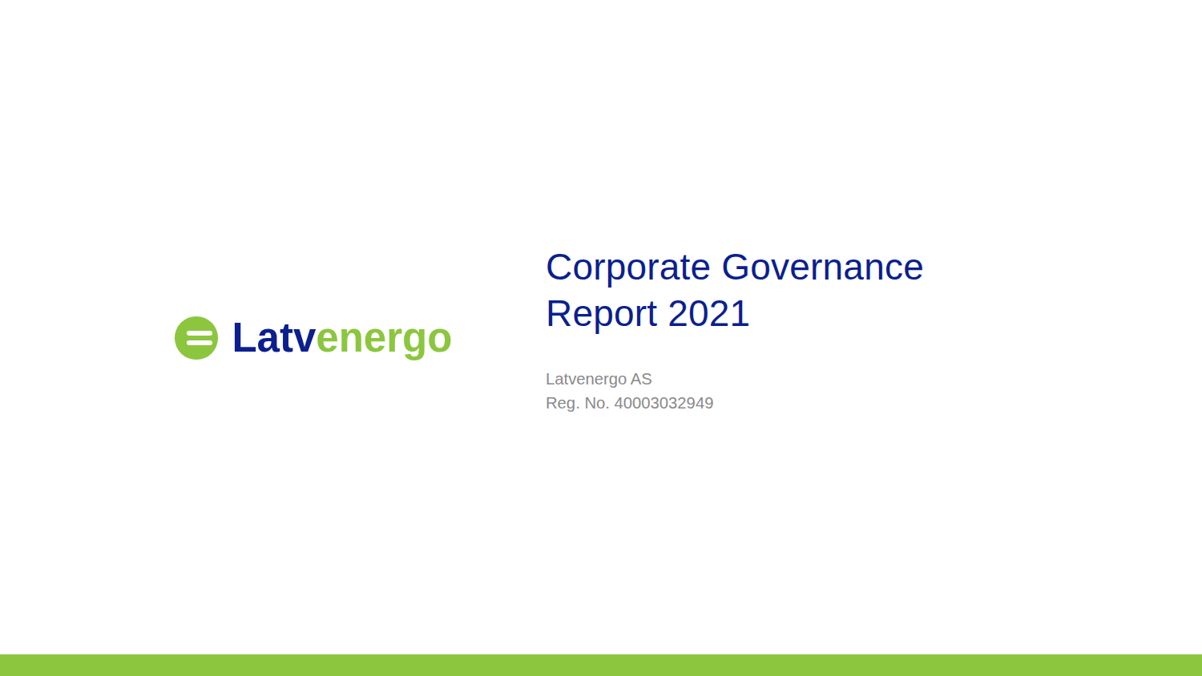Latv energo
Corporate Governance
Report 2021
Latvenergo AS
Reg. No. 40003032949